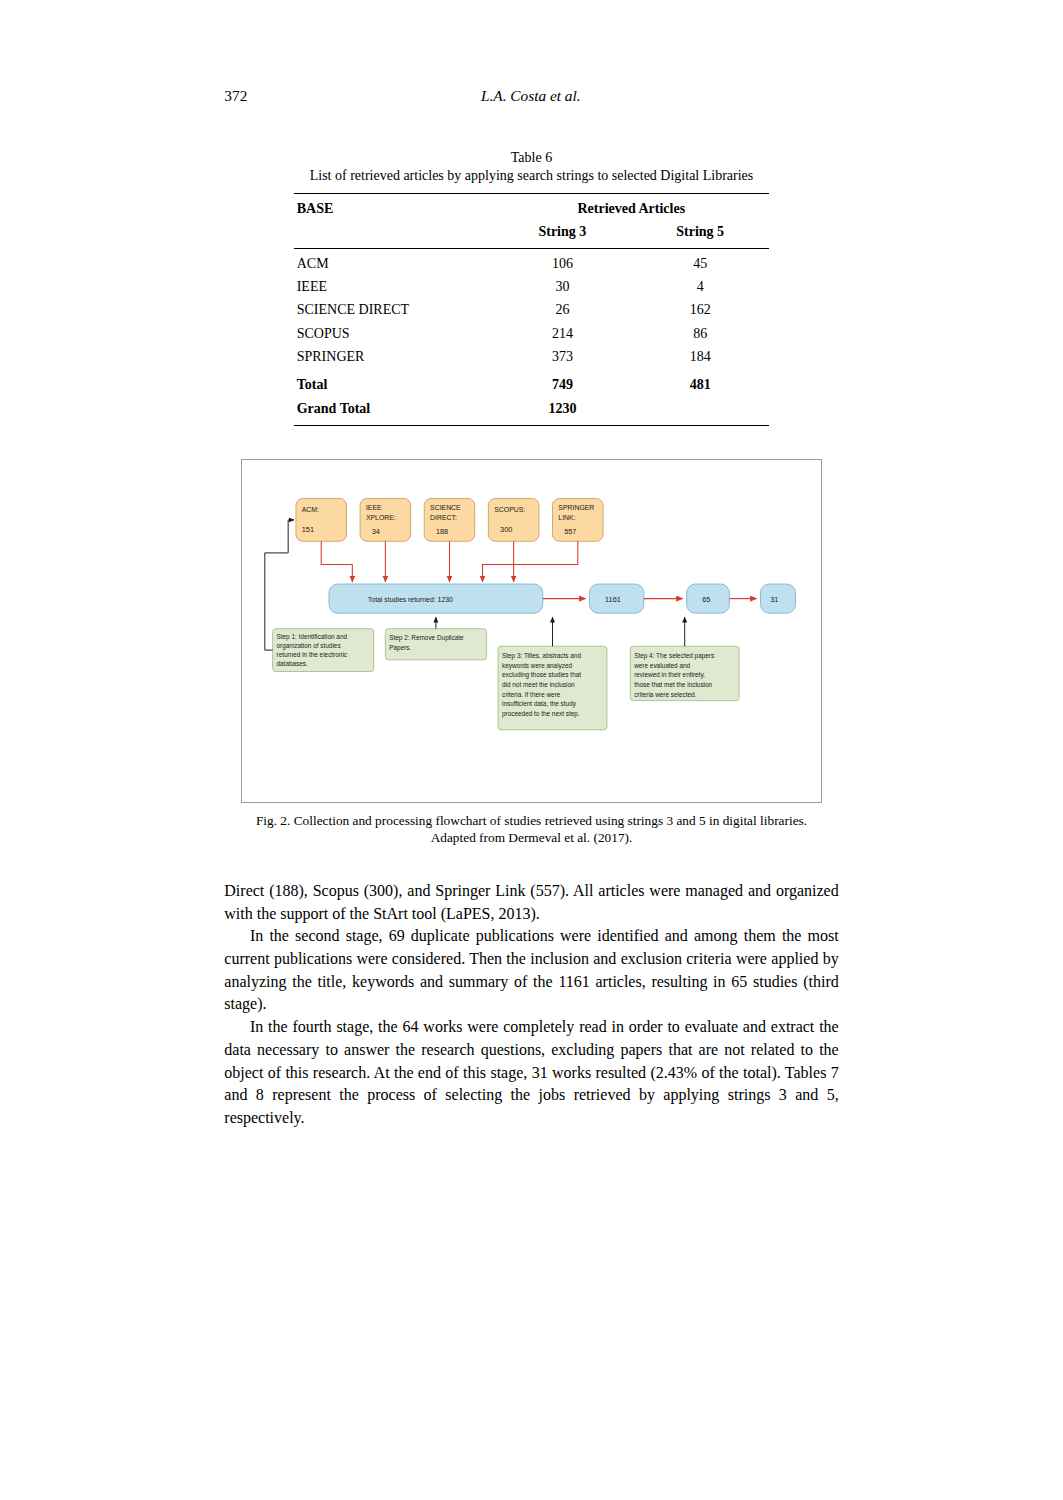372
L.A. Costa et al.
Table 6 List of retrieved articles by applying search strings to selected Digital Libraries
| BASE | Retrieved Articles |
| --- | --- |
| | String 3 | String 5 |
| ACM | 106 | 45 |
| IEEE | 30 | 4 |
| SCIENCE DIRECT | 26 | 162 |
| SCOPUS | 214 | 86 |
| SPRINGER | 373 | 184 |
| Total | 749 | 481 |
| Grand Total | 1230 | |
ACM: 151 IEEE XPLORE: 34 SCIENCE DIRECT: 188 SCOPUS: 300 SPRINGER LINK: 557 Total studies returned: 1230 1161 65 31 Step 1: Identification and organization of studies returned in the electronic databases. Step 2: Remove Duplicate Papers. Step 3: Titles, abstracts and keywords were analyzed excluding those studies that did not meet the inclusion criteria. If there were insufficient data, the study proceeded to the next step. Step 4: The selected papers were evaluated and reviewed in their entirety, those that met the inclusion criteria were selected.
Fig. 2. Collection and processing flowchart of studies retrieved using strings 3 and 5 in digital libraries.
Adapted from Dermeval et al. (2017).
Direct (188), Scopus (300), and Springer Link (557). All articles were managed and organized with the support of the StArt tool (LaPES, 2013).
In the second stage, 69 duplicate publications were identified and among them the most current publications were considered. Then the inclusion and exclusion criteria were applied by analyzing the title, keywords and summary of the 1161 articles, resulting in 65 studies (third stage).
In the fourth stage, the 64 works were completely read in order to evaluate and extract the data necessary to answer the research questions, excluding papers that are not related to the object of this research. At the end of this stage, 31 works resulted (2.43% of the total). Tables 7 and 8 represent the process of selecting the jobs retrieved by applying strings 3 and 5, respectively.